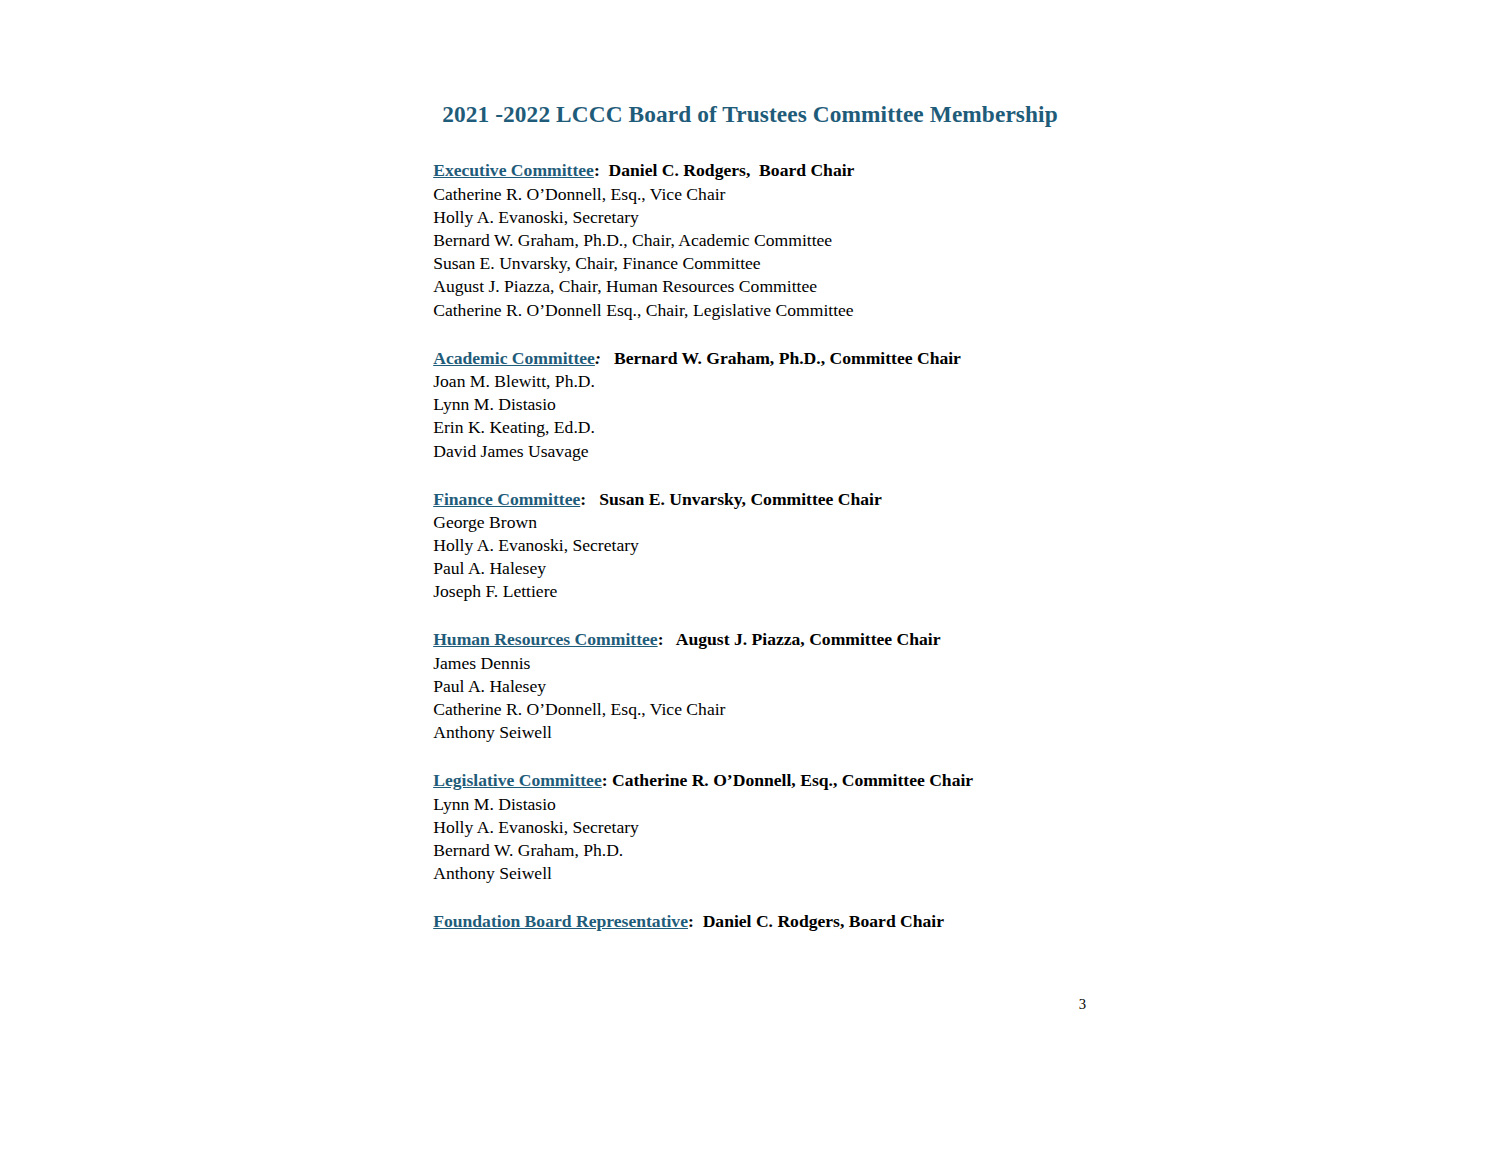2021 -2022 LCCC Board of Trustees Committee Membership
Executive Committee: Daniel C. Rodgers, Board Chair
Catherine R. O’Donnell, Esq., Vice Chair
Holly A. Evanoski, Secretary
Bernard W. Graham, Ph.D., Chair, Academic Committee
Susan E. Unvarsky, Chair, Finance Committee
August J. Piazza, Chair, Human Resources Committee
Catherine R. O’Donnell Esq., Chair, Legislative Committee
Academic Committee: Bernard W. Graham, Ph.D., Committee Chair
Joan M. Blewitt, Ph.D.
Lynn M. Distasio
Erin K. Keating, Ed.D.
David James Usavage
Finance Committee: Susan E. Unvarsky, Committee Chair
George Brown
Holly A. Evanoski, Secretary
Paul A. Halesey
Joseph F. Lettiere
Human Resources Committee: August J. Piazza, Committee Chair
James Dennis
Paul A. Halesey
Catherine R. O’Donnell, Esq., Vice Chair
Anthony Seiwell
Legislative Committee: Catherine R. O’Donnell, Esq., Committee Chair
Lynn M. Distasio
Holly A. Evanoski, Secretary
Bernard W. Graham, Ph.D.
Anthony Seiwell
Foundation Board Representative: Daniel C. Rodgers, Board Chair
3